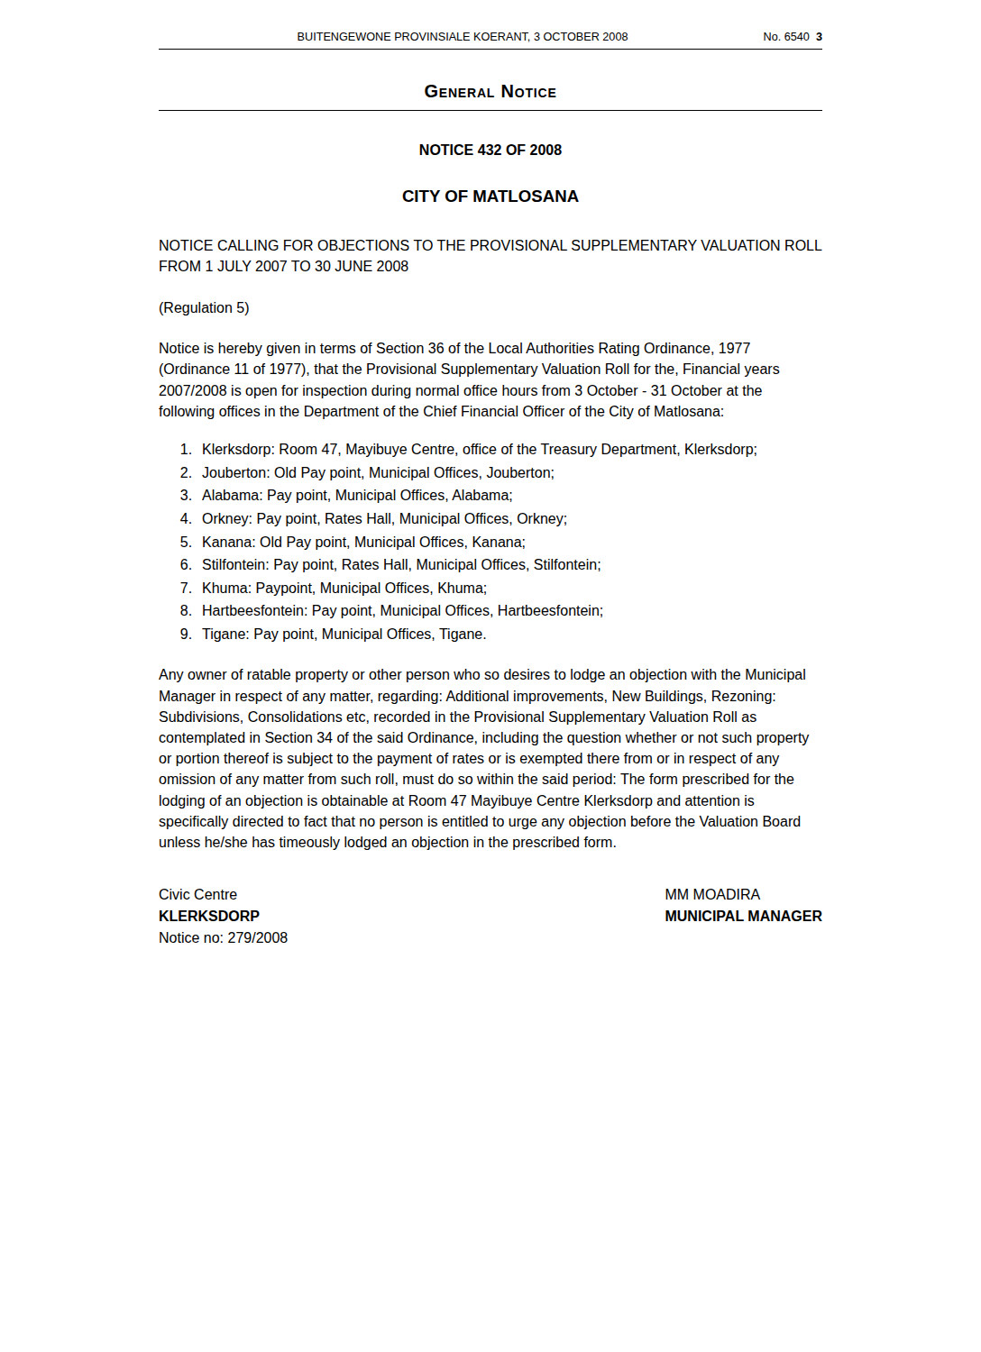BUITENGEWONE PROVINSIALE KOERANT, 3 OCTOBER 2008 No. 6540 3
General Notice
NOTICE 432 OF 2008
CITY OF MATLOSANA
NOTICE CALLING FOR OBJECTIONS TO THE PROVISIONAL SUPPLEMENTARY VALUATION ROLL FROM 1 JULY 2007 TO 30 JUNE 2008
(Regulation 5)
Notice is hereby given in terms of Section 36 of the Local Authorities Rating Ordinance, 1977 (Ordinance 11 of 1977), that the Provisional Supplementary Valuation Roll for the, Financial years 2007/2008 is open for inspection during normal office hours from 3 October - 31 October at the following offices in the Department of the Chief Financial Officer of the City of Matlosana:
Klerksdorp: Room 47, Mayibuye Centre, office of the Treasury Department, Klerksdorp;
Jouberton: Old Pay point, Municipal Offices, Jouberton;
Alabama: Pay point, Municipal Offices, Alabama;
Orkney: Pay point, Rates Hall, Municipal Offices, Orkney;
Kanana: Old Pay point, Municipal Offices, Kanana;
Stilfontein: Pay point, Rates Hall, Municipal Offices, Stilfontein;
Khuma: Paypoint, Municipal Offices, Khuma;
Hartbeesfontein: Pay point, Municipal Offices, Hartbeesfontein;
Tigane: Pay point, Municipal Offices, Tigane.
Any owner of ratable property or other person who so desires to lodge an objection with the Municipal Manager in respect of any matter, regarding: Additional improvements, New Buildings, Rezoning: Subdivisions, Consolidations etc, recorded in the Provisional Supplementary Valuation Roll as contemplated in Section 34 of the said Ordinance, including the question whether or not such property or portion thereof is subject to the payment of rates or is exempted there from or in respect of any omission of any matter from such roll, must do so within the said period: The form prescribed for the lodging of an objection is obtainable at Room 47 Mayibuye Centre Klerksdorp and attention is specifically directed to fact that no person is entitled to urge any objection before the Valuation Board unless he/she has timeously lodged an objection in the prescribed form.
Civic Centre
KLERKSDORP
Notice no: 279/2008
MM MOADIRA
MUNICIPAL MANAGER